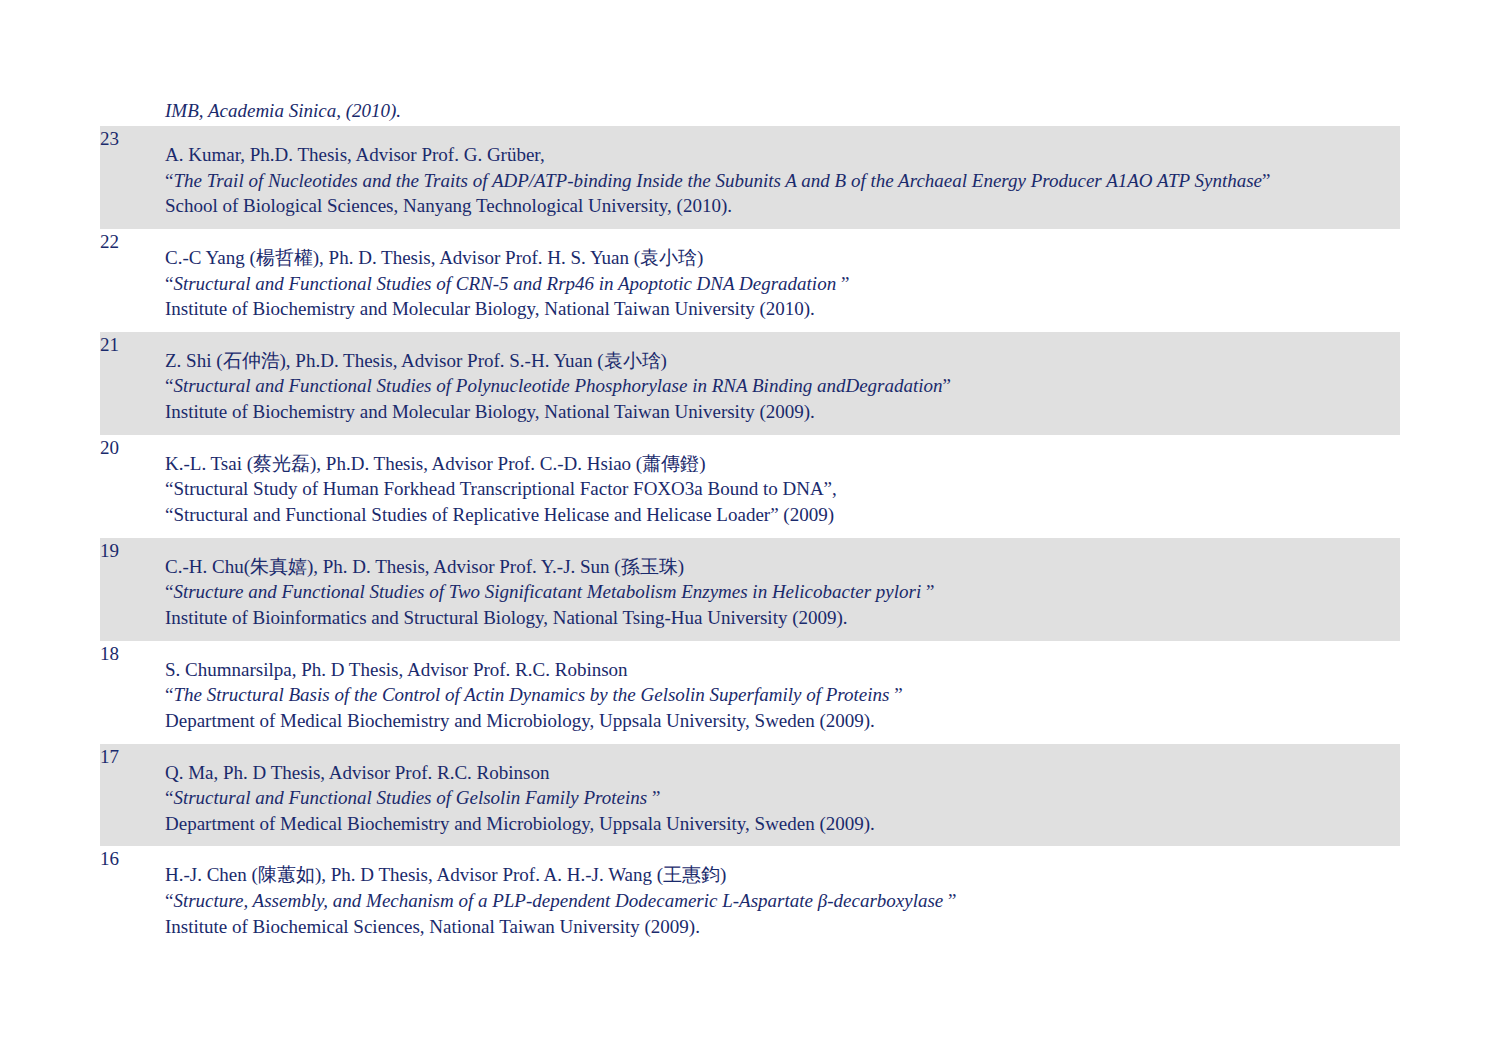IMB, Academia Sinica, (2010).
23
A. Kumar, Ph.D. Thesis, Advisor Prof. G. Grüber,
“The Trail of Nucleotides and the Traits of ADP/ATP-binding Inside the Subunits A and B of the Archaeal Energy Producer A1AO ATP Synthase”
School of Biological Sciences, Nanyang Technological University, (2010).
22
C.-C Yang (楊哲權), Ph. D. Thesis, Advisor Prof. H. S. Yuan (袁小琀)
“Structural and Functional Studies of CRN-5 and Rrp46 in Apoptotic DNA Degradation ”
Institute of Biochemistry and Molecular Biology, National Taiwan University (2010).
21
Z. Shi (石仲浩), Ph.D. Thesis, Advisor Prof. S.-H. Yuan (袁小琀)
“Structural and Functional Studies of Polynucleotide Phosphorylase in RNA Binding andDegradation”
Institute of Biochemistry and Molecular Biology, National Taiwan University (2009).
20
K.-L. Tsai (蔡光磊), Ph.D. Thesis, Advisor Prof. C.-D. Hsiao (蕭傳鐙)
“Structural Study of Human Forkhead Transcriptional Factor FOXO3a Bound to DNA”,
“Structural and Functional Studies of Replicative Helicase and Helicase Loader” (2009)
19
C.-H. Chu(朱真嬉), Ph. D. Thesis, Advisor Prof. Y.-J. Sun (孫玉珠)
“Structure and Functional Studies of Two Significatant Metabolism Enzymes in Helicobacter pylori ”
Institute of Bioinformatics and Structural Biology, National Tsing-Hua University (2009).
18
S. Chumnarsilpa, Ph. D Thesis, Advisor Prof. R.C. Robinson
“The Structural Basis of the Control of Actin Dynamics by the Gelsolin Superfamily of Proteins ”
Department of Medical Biochemistry and Microbiology, Uppsala University, Sweden (2009).
17
Q. Ma, Ph. D Thesis, Advisor Prof. R.C. Robinson
“Structural and Functional Studies of Gelsolin Family Proteins ”
Department of Medical Biochemistry and Microbiology, Uppsala University, Sweden (2009).
16
H.-J. Chen (陳蕙如), Ph. D Thesis, Advisor Prof. A. H.-J. Wang (王惠鈞)
“Structure, Assembly, and Mechanism of a PLP-dependent Dodecameric L-Aspartate β-decarboxylase ”
Institute of Biochemical Sciences, National Taiwan University (2009).